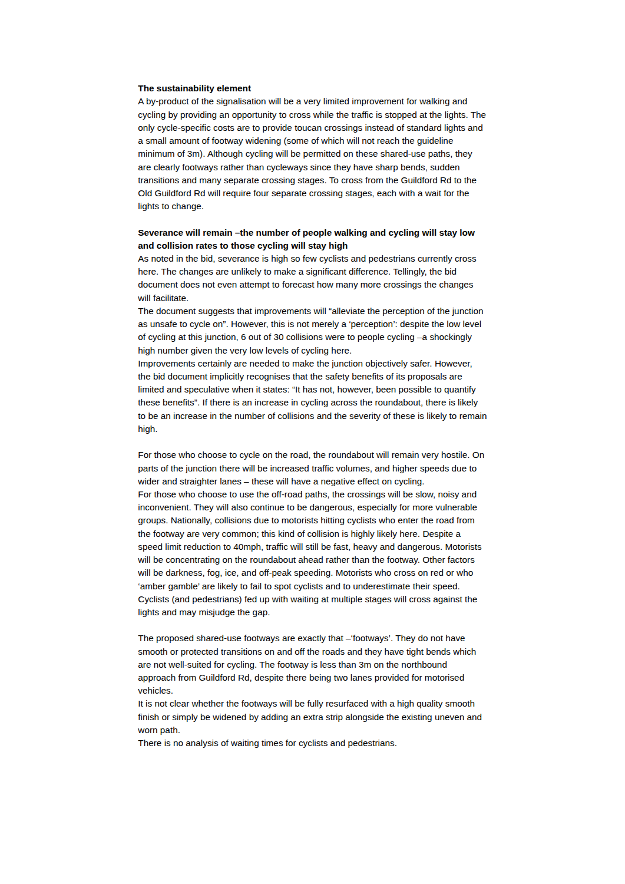The sustainability element
A by-product of the signalisation will be a very limited improvement for walking and cycling by providing an opportunity to cross while the traffic is stopped at the lights. The only cycle-specific costs are to provide toucan crossings instead of standard lights and a small amount of footway widening (some of which will not reach the guideline minimum of 3m). Although cycling will be permitted on these shared-use paths, they are clearly footways rather than cycleways since they have sharp bends, sudden transitions and many separate crossing stages. To cross from the Guildford Rd to the Old Guildford Rd will require four separate crossing stages, each with a wait for the lights to change.
Severance will remain –the number of people walking and cycling will stay low and collision rates to those cycling will stay high
As noted in the bid, severance is high so few cyclists and pedestrians currently cross here. The changes are unlikely to make a significant difference. Tellingly, the bid document does not even attempt to forecast how many more crossings the changes will facilitate.
The document suggests that improvements will “alleviate the perception of the junction as unsafe to cycle on”. However, this is not merely a ‘perception’: despite the low level of cycling at this junction, 6 out of 30 collisions were to people cycling –a shockingly high number given the very low levels of cycling here.
Improvements certainly are needed to make the junction objectively safer. However, the bid document implicitly recognises that the safety benefits of its proposals are limited and speculative when it states: “It has not, however, been possible to quantify these benefits”. If there is an increase in cycling across the roundabout, there is likely to be an increase in the number of collisions and the severity of these is likely to remain high.
For those who choose to cycle on the road, the roundabout will remain very hostile. On parts of the junction there will be increased traffic volumes, and higher speeds due to wider and straighter lanes – these will have a negative effect on cycling.
For those who choose to use the off-road paths, the crossings will be slow, noisy and inconvenient. They will also continue to be dangerous, especially for more vulnerable groups. Nationally, collisions due to motorists hitting cyclists who enter the road from the footway are very common; this kind of collision is highly likely here. Despite a speed limit reduction to 40mph, traffic will still be fast, heavy and dangerous. Motorists will be concentrating on the roundabout ahead rather than the footway. Other factors will be darkness, fog, ice, and off-peak speeding. Motorists who cross on red or who ‘amber gamble’ are likely to fail to spot cyclists and to underestimate their speed. Cyclists (and pedestrians) fed up with waiting at multiple stages will cross against the lights and may misjudge the gap.
The proposed shared-use footways are exactly that –‘footways’. They do not have smooth or protected transitions on and off the roads and they have tight bends which are not well-suited for cycling. The footway is less than 3m on the northbound approach from Guildford Rd, despite there being two lanes provided for motorised vehicles.
It is not clear whether the footways will be fully resurfaced with a high quality smooth finish or simply be widened by adding an extra strip alongside the existing uneven and worn path.
There is no analysis of waiting times for cyclists and pedestrians.